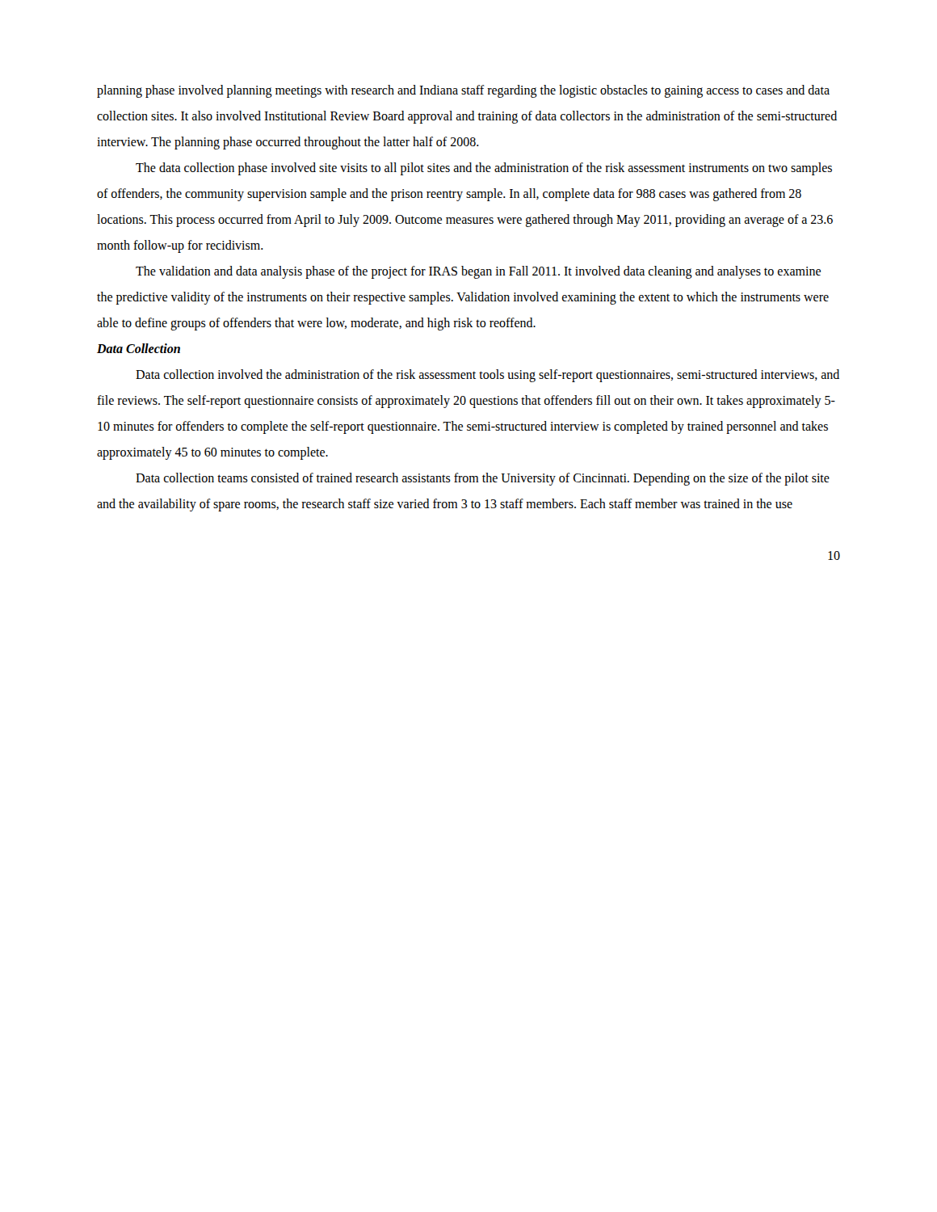planning phase involved planning meetings with research and Indiana staff regarding the logistic obstacles to gaining access to cases and data collection sites. It also involved Institutional Review Board approval and training of data collectors in the administration of the semi-structured interview. The planning phase occurred throughout the latter half of 2008.
The data collection phase involved site visits to all pilot sites and the administration of the risk assessment instruments on two samples of offenders, the community supervision sample and the prison reentry sample. In all, complete data for 988 cases was gathered from 28 locations. This process occurred from April to July 2009. Outcome measures were gathered through May 2011, providing an average of a 23.6 month follow-up for recidivism.
The validation and data analysis phase of the project for IRAS began in Fall 2011. It involved data cleaning and analyses to examine the predictive validity of the instruments on their respective samples. Validation involved examining the extent to which the instruments were able to define groups of offenders that were low, moderate, and high risk to reoffend.
Data Collection
Data collection involved the administration of the risk assessment tools using self-report questionnaires, semi-structured interviews, and file reviews. The self-report questionnaire consists of approximately 20 questions that offenders fill out on their own. It takes approximately 5-10 minutes for offenders to complete the self-report questionnaire. The semi-structured interview is completed by trained personnel and takes approximately 45 to 60 minutes to complete.
Data collection teams consisted of trained research assistants from the University of Cincinnati. Depending on the size of the pilot site and the availability of spare rooms, the research staff size varied from 3 to 13 staff members. Each staff member was trained in the use
10